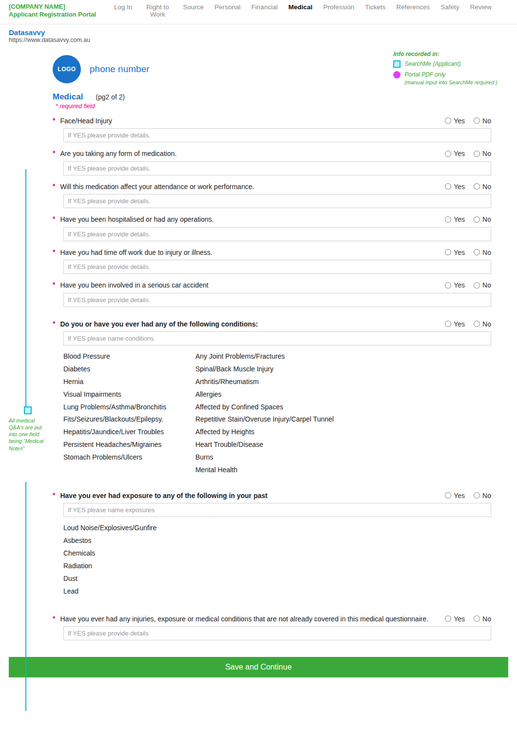[COMPANY NAME]
Applicant Registration Portal
Log In Right to Work Source Personal Financial Medical Profession Tickets References Safety Review
Datasavvy
https://www.datasavvy.com.au
Info recorded in:
SearchMe (Applicant)
Portal PDF only
(manual input into SearchMe required )
LOGO
phone number
Medical
(pg2 of 2)
* required field
All medical Q&A’s are put into one field being “Medical Notes”
* Face/Head Injury Yes No
* Are you taking any form of medication. Yes No
* Will this medication affect your attendance or work performance. Yes No
* Have you been hospitalised or had any operations. Yes No
* Have you had time off work due to injury or illness. Yes No
* Have you been involved in a serious car accident Yes No
* Do you or have you ever had any of the following conditions: Yes No
Blood Pressure
Diabetes
Hernia
Visual Impairments
Lung Problems/Asthma/Bronchitis
Fits/Seizures/Blackouts/Epilepsy.
Hepatitis/Jaundice/Liver Troubles
Persistent Headaches/Migraines
Stomach Problems/Ulcers
Any Joint Problems/Fractures
Spinal/Back Muscle Injury
Arthritis/Rheumatism
Allergies
Affected by Confined Spaces
Repetitive Stain/Overuse Injury/Carpel Tunnel
Affected by Heights
Heart Trouble/Disease
Burns
Mental Health
* Have you ever had exposure to any of the following in your past Yes No
Loud Noise/Explosives/Gunfire
Asbestos
Chemicals
Radiation
Dust
Lead
* Have you ever had any injuries, exposure or medical conditions that are not already covered in this medical questionnaire. Yes No
Save and Continue